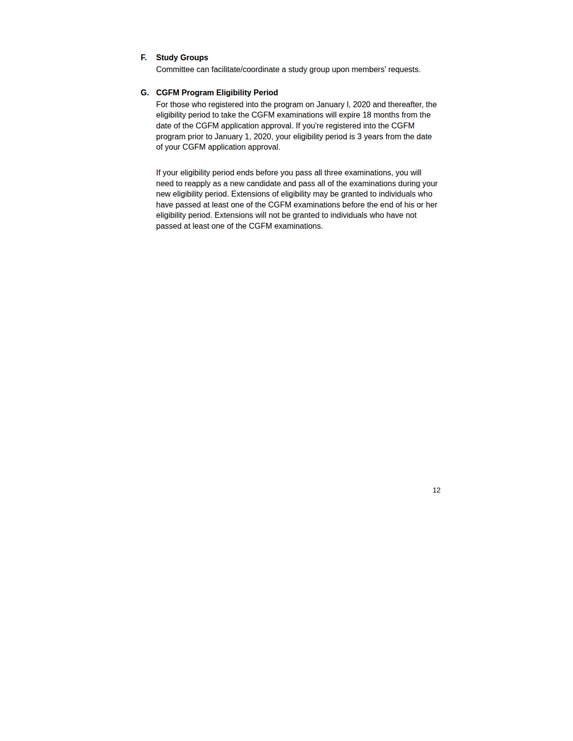F.
Study Groups
Committee can facilitate/coordinate a study group upon members' requests.
G.
CGFM Program Eligibility Period
For those who registered into the program on January l, 2020 and thereafter, the eligibility period to take the CGFM examinations will expire 18 months from the date of the CGFM application approval. If you're registered into the CGFM program prior to January 1, 2020, your eligibility period is 3 years from the date of your CGFM application approval.
If your eligibility period ends before you pass all three examinations, you will need to reapply as a new candidate and pass all of the examinations during your new eligibility period. Extensions of eligibility may be granted to individuals who have passed at least one of the CGFM examinations before the end of his or her eligibility period. Extensions will not be granted to individuals who have not passed at least one of the CGFM examinations.
12